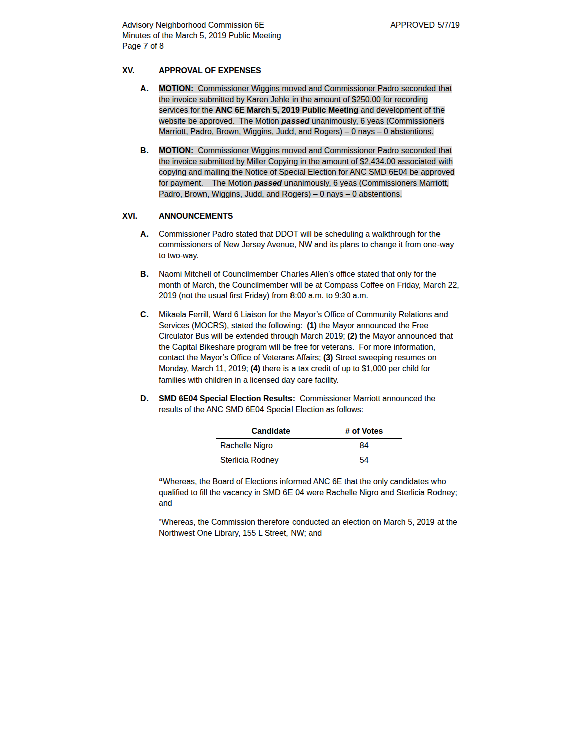Advisory Neighborhood Commission 6E
Minutes of the March 5, 2019 Public Meeting
Page 7 of 8
APPROVED 5/7/19
XV.
APPROVAL OF EXPENSES
A.
MOTION: Commissioner Wiggins moved and Commissioner Padro seconded that the invoice submitted by Karen Jehle in the amount of $250.00 for recording services for the ANC 6E March 5, 2019 Public Meeting and development of the website be approved. The Motion passed unanimously, 6 yeas (Commissioners Marriott, Padro, Brown, Wiggins, Judd, and Rogers) – 0 nays – 0 abstentions.
B.
MOTION: Commissioner Wiggins moved and Commissioner Padro seconded that the invoice submitted by Miller Copying in the amount of $2,434.00 associated with copying and mailing the Notice of Special Election for ANC SMD 6E04 be approved for payment. The Motion passed unanimously, 6 yeas (Commissioners Marriott, Padro, Brown, Wiggins, Judd, and Rogers) – 0 nays – 0 abstentions.
XVI.
ANNOUNCEMENTS
A.
Commissioner Padro stated that DDOT will be scheduling a walkthrough for the commissioners of New Jersey Avenue, NW and its plans to change it from one-way to two-way.
B.
Naomi Mitchell of Councilmember Charles Allen’s office stated that only for the month of March, the Councilmember will be at Compass Coffee on Friday, March 22, 2019 (not the usual first Friday) from 8:00 a.m. to 9:30 a.m.
C.
Mikaela Ferrill, Ward 6 Liaison for the Mayor’s Office of Community Relations and Services (MOCRS), stated the following: (1) the Mayor announced the Free Circulator Bus will be extended through March 2019; (2) the Mayor announced that the Capital Bikeshare program will be free for veterans. For more information, contact the Mayor’s Office of Veterans Affairs; (3) Street sweeping resumes on Monday, March 11, 2019; (4) there is a tax credit of up to $1,000 per child for families with children in a licensed day care facility.
D.
SMD 6E04 Special Election Results: Commissioner Marriott announced the results of the ANC SMD 6E04 Special Election as follows:
| Candidate | # of Votes |
| --- | --- |
| Rachelle Nigro | 84 |
| Sterlicia Rodney | 54 |
“Whereas, the Board of Elections informed ANC 6E that the only candidates who qualified to fill the vacancy in SMD 6E 04 were Rachelle Nigro and Sterlicia Rodney; and
“Whereas, the Commission therefore conducted an election on March 5, 2019 at the Northwest One Library, 155 L Street, NW; and